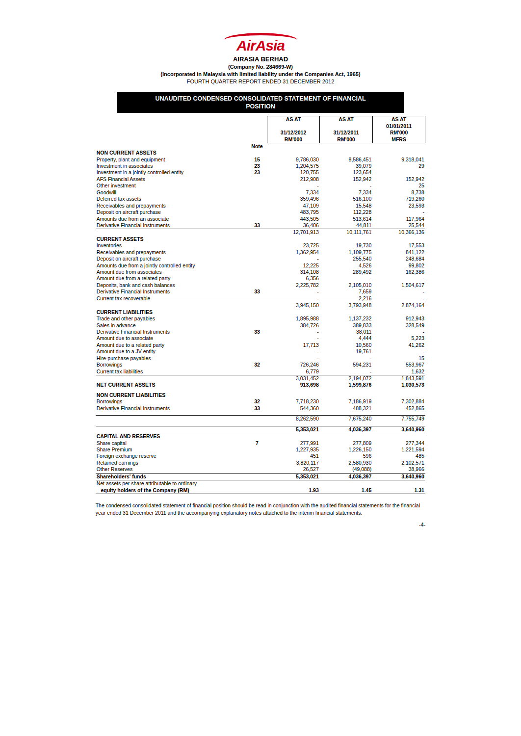AirAsia
AIRASIA BERHAD
(Company No. 284669-W)
(Incorporated in Malaysia with limited liability under the Companies Act, 1965)
FOURTH QUARTER REPORT ENDED 31 DECEMBER 2012
UNAUDITED CONDENSED CONSOLIDATED STATEMENT OF FINANCIAL
POSITION
| | | AS AT | AS AT | AS AT |
| | | 31/12/2012 RM'000 | 31/12/2011 RM'000 | 01/01/2011 RM'000 MFRS |
| | Note | | | |
| NON CURRENT ASSETS | | | | |
| Property, plant and equipment | 15 | 9,786,030 | 8,586,451 | 9,318,041 |
| Investment in associates | 23 | 1,204,575 | 39,079 | 29 |
| Investment in a jointly controlled entity | 23 | 120,755 | 123,654 | - |
| AFS Financial Assets | | 212,908 | 152,942 | 152,942 |
| Other investment | | - | - | 25 |
| Goodwill | | 7,334 | 7,334 | 8,738 |
| Deferred tax assets | | 359,496 | 516,100 | 719,260 |
| Receivables and prepayments | | 47,109 | 15,548 | 23,593 |
| Deposit on aircraft purchase | | 483,795 | 112,228 | - |
| Amounts due from an associate | | 443,505 | 513,614 | 117,964 |
| Derivative Financial Instruments | 33 | 36,406 | 44,811 | 25,544 |
| | | 12,701,913 | 10,111,761 | 10,366,136 |
| CURRENT ASSETS | | | | |
| Inventories | | 23,725 | 19,730 | 17,553 |
| Receivables and prepayments | | 1,362,954 | 1,109,775 | 841,122 |
| Deposit on aircraft purchase | | - | 255,540 | 248,684 |
| Amounts due from a jointly controlled entity | | 12,225 | 4,526 | 99,802 |
| Amount due from associates | | 314,108 | 289,492 | 162,386 |
| Amount due from a related party | | 6,356 | - | - |
| Deposits, bank and cash balances | | 2,225,782 | 2,105,010 | 1,504,617 |
| Derivative Financial Instruments | 33 | - | 7,659 | - |
| Current tax recoverable | | - | 2,216 | - |
| | | 3,945,150 | 3,793,948 | 2,874,164 |
| CURRENT LIABILITIES | | | | |
| Trade and other payables | | 1,895,988 | 1,137,232 | 912,943 |
| Sales in advance | | 384,726 | 389,833 | 328,549 |
| Derivative Financial Instruments | 33 | - | 38,011 | - |
| Amount due to associate | | - | 4,444 | 5,223 |
| Amount due to a related party | | 17,713 | 10,560 | 41,262 |
| Amount due to a JV entity | | - | 19,761 | - |
| Hire-purchase payables | | - | - | 15 |
| Borrowings | 32 | 726,246 | 594,231 | 553,967 |
| Current tax liabilities | | 6,779 | - | 1,632 |
| | | 3,031,452 | 2,194,072 | 1,843,591 |
| NET CURRENT ASSETS | | 913,698 | 1,599,876 | 1,030,573 |
| NON CURRENT LIABILITIES | | | | |
| Borrowings | 32 | 7,718,230 | 7,186,919 | 7,302,884 |
| Derivative Financial Instruments | 33 | 544,360 | 488,321 | 452,865 |
| | | 8,262,590 | 7,675,240 | 7,755,749 |
| | | 5,353,021 | 4,036,397 | 3,640,960 |
| CAPITAL AND RESERVES | | | | |
| Share capital | 7 | 277,991 | 277,809 | 277,344 |
| Share Premium | | 1,227,935 | 1,226,150 | 1,221,594 |
| Foreign exchange reserve | | 451 | 596 | 485 |
| Retained earnings | | 3,820,117 | 2,580,930 | 2,102,571 |
| Other Reserves | | 26,527 | (49,088) | 38,966 |
| Shareholders' funds | | 5,353,021 | 4,036,397 | 3,640,960 |
| Net assets per share attributable to ordinary | | | | |
| equity holders of the Company (RM) | | 1.93 | 1.45 | 1.31 |
The condensed consolidated statement of financial position should be read in conjunction with the audited financial statements for the financial year ended 31 December 2011 and the accompanying explanatory notes attached to the interim financial statements.
-4-